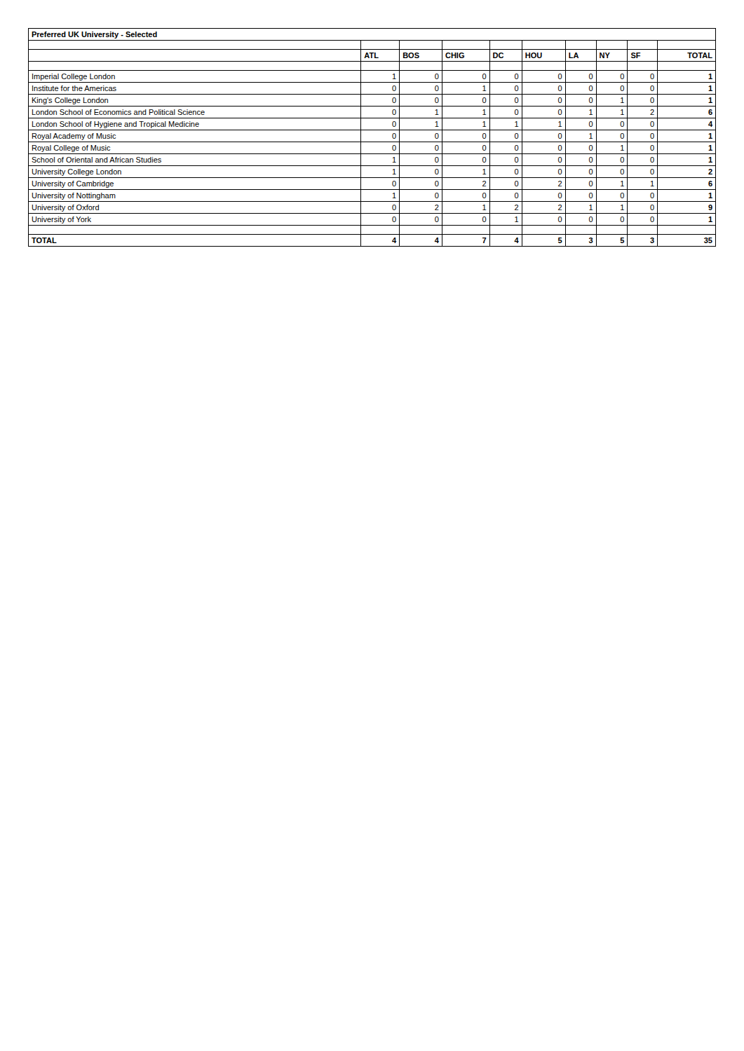Preferred UK University - Selected
| | ATL | BOS | CHIG | DC | HOU | LA | NY | SF | TOTAL |
| --- | --- | --- | --- | --- | --- | --- | --- | --- | --- |
| Imperial College London | 1 | 0 | 0 | 0 | 0 | 0 | 0 | 0 | 1 |
| Institute for the Americas | 0 | 0 | 1 | 0 | 0 | 0 | 0 | 0 | 1 |
| King's College London | 0 | 0 | 0 | 0 | 0 | 0 | 1 | 0 | 1 |
| London School of Economics and Political Science | 0 | 1 | 1 | 0 | 0 | 1 | 1 | 2 | 6 |
| London School of Hygiene and Tropical Medicine | 0 | 1 | 1 | 1 | 1 | 0 | 0 | 0 | 4 |
| Royal Academy of Music | 0 | 0 | 0 | 0 | 0 | 1 | 0 | 0 | 1 |
| Royal College of Music | 0 | 0 | 0 | 0 | 0 | 0 | 1 | 0 | 1 |
| School of Oriental and African Studies | 1 | 0 | 0 | 0 | 0 | 0 | 0 | 0 | 1 |
| University College London | 1 | 0 | 1 | 0 | 0 | 0 | 0 | 0 | 2 |
| University of Cambridge | 0 | 0 | 2 | 0 | 2 | 0 | 1 | 1 | 6 |
| University of Nottingham | 1 | 0 | 0 | 0 | 0 | 0 | 0 | 0 | 1 |
| University of Oxford | 0 | 2 | 1 | 2 | 2 | 1 | 1 | 0 | 9 |
| University of York | 0 | 0 | 0 | 1 | 0 | 0 | 0 | 0 | 1 |
| TOTAL | 4 | 4 | 7 | 4 | 5 | 3 | 5 | 3 | 35 |